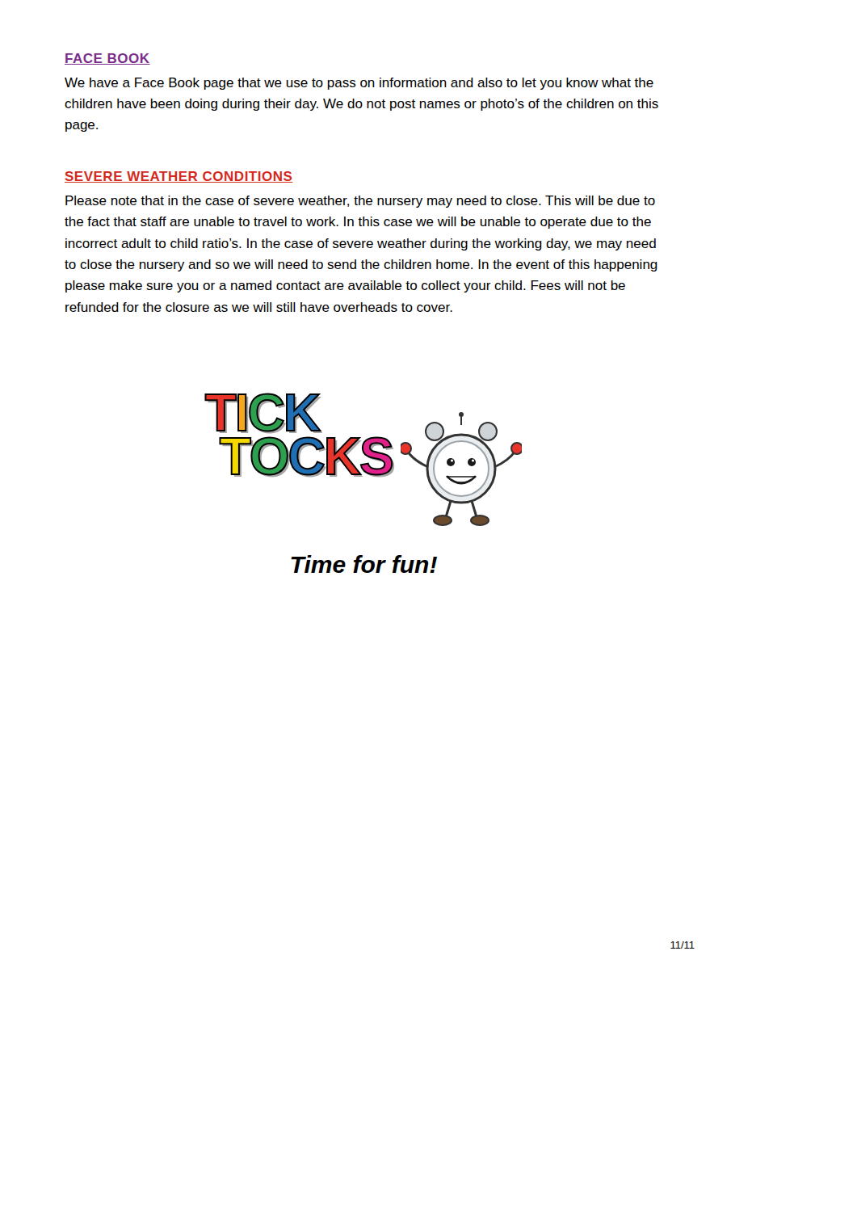FACE BOOK
We have a Face Book page that we use to pass on information and also to let you know what the children have been doing during their day. We do not post names or photo’s of the children on this page.
SEVERE WEATHER CONDITIONS
Please note that in the case of severe weather, the nursery may need to close. This will be due to the fact that staff are unable to travel to work. In this case we will be unable to operate due to the incorrect adult to child ratio’s. In the case of severe weather during the working day, we may need to close the nursery and so we will need to send the children home. In the event of this happening please make sure you or a named contact are available to collect your child. Fees will not be refunded for the closure as we will still have overheads to cover.
TICK
TOCKS
Time for fun!
11/11